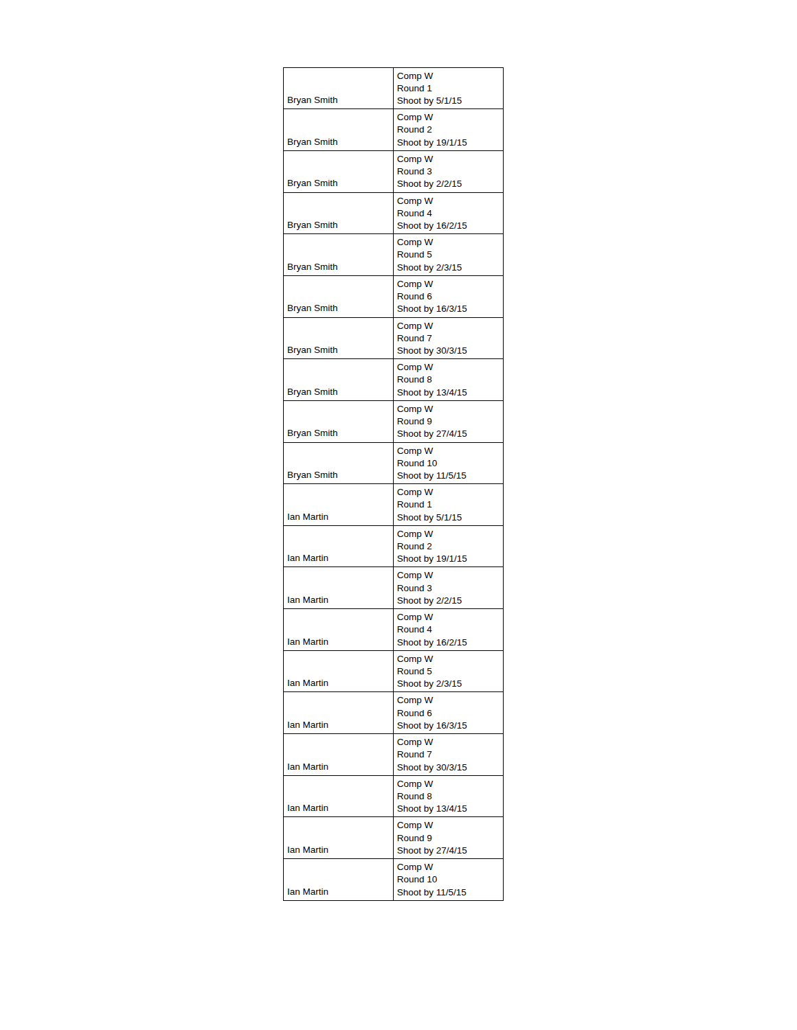| Bryan Smith | Comp W Round 1 Shoot by 5/1/15 |
| Bryan Smith | Comp W Round 2 Shoot by 19/1/15 |
| Bryan Smith | Comp W Round 3 Shoot by 2/2/15 |
| Bryan Smith | Comp W Round 4 Shoot by 16/2/15 |
| Bryan Smith | Comp W Round 5 Shoot by 2/3/15 |
| Bryan Smith | Comp W Round 6 Shoot by 16/3/15 |
| Bryan Smith | Comp W Round 7 Shoot by 30/3/15 |
| Bryan Smith | Comp W Round 8 Shoot by 13/4/15 |
| Bryan Smith | Comp W Round 9 Shoot by 27/4/15 |
| Bryan Smith | Comp W Round 10 Shoot by 11/5/15 |
| Ian Martin | Comp W Round 1 Shoot by 5/1/15 |
| Ian Martin | Comp W Round 2 Shoot by 19/1/15 |
| Ian Martin | Comp W Round 3 Shoot by 2/2/15 |
| Ian Martin | Comp W Round 4 Shoot by 16/2/15 |
| Ian Martin | Comp W Round 5 Shoot by 2/3/15 |
| Ian Martin | Comp W Round 6 Shoot by 16/3/15 |
| Ian Martin | Comp W Round 7 Shoot by 30/3/15 |
| Ian Martin | Comp W Round 8 Shoot by 13/4/15 |
| Ian Martin | Comp W Round 9 Shoot by 27/4/15 |
| Ian Martin | Comp W Round 10 Shoot by 11/5/15 |